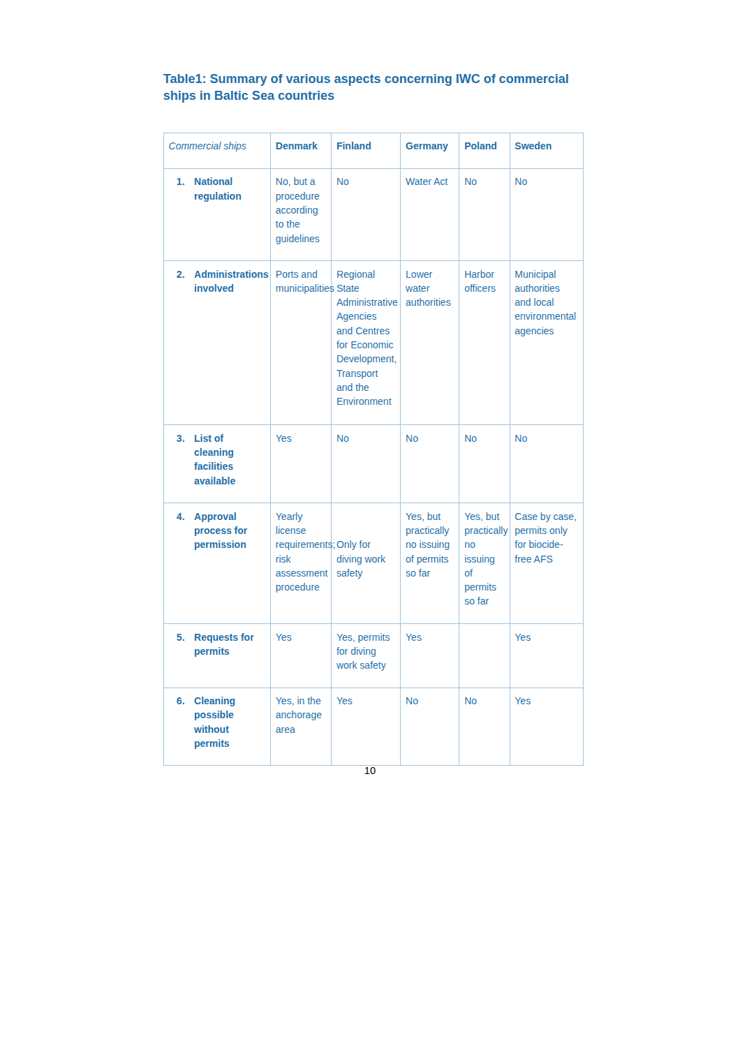Table1: Summary of various aspects concerning IWC of commercial ships in Baltic Sea countries
| Commercial ships | Denmark | Finland | Germany | Poland | Sweden |
| --- | --- | --- | --- | --- | --- |
| National regulation | No, but a procedure according to the guidelines | No | Water Act | No | No |
| Administrations involved | Ports and municipalities | Regional State Administrative Agencies and Centres for Economic Development, Transport and the Environment | Lower water authorities | Harbor officers | Municipal authorities and local environmental agencies |
| List of cleaning facilities available | Yes | No | No | No | No |
| Approval process for permission | Yearly license requirements; risk assessment procedure | Only for diving work safety | Yes, but practically no issuing of permits so far | Yes, but practically no issuing of permits so far | Case by case, permits only for biocide-free AFS |
| Requests for permits | Yes | Yes, permits for diving work safety | Yes | | Yes |
| Cleaning possible without permits | Yes, in the anchorage area | Yes | No | No | Yes |
10